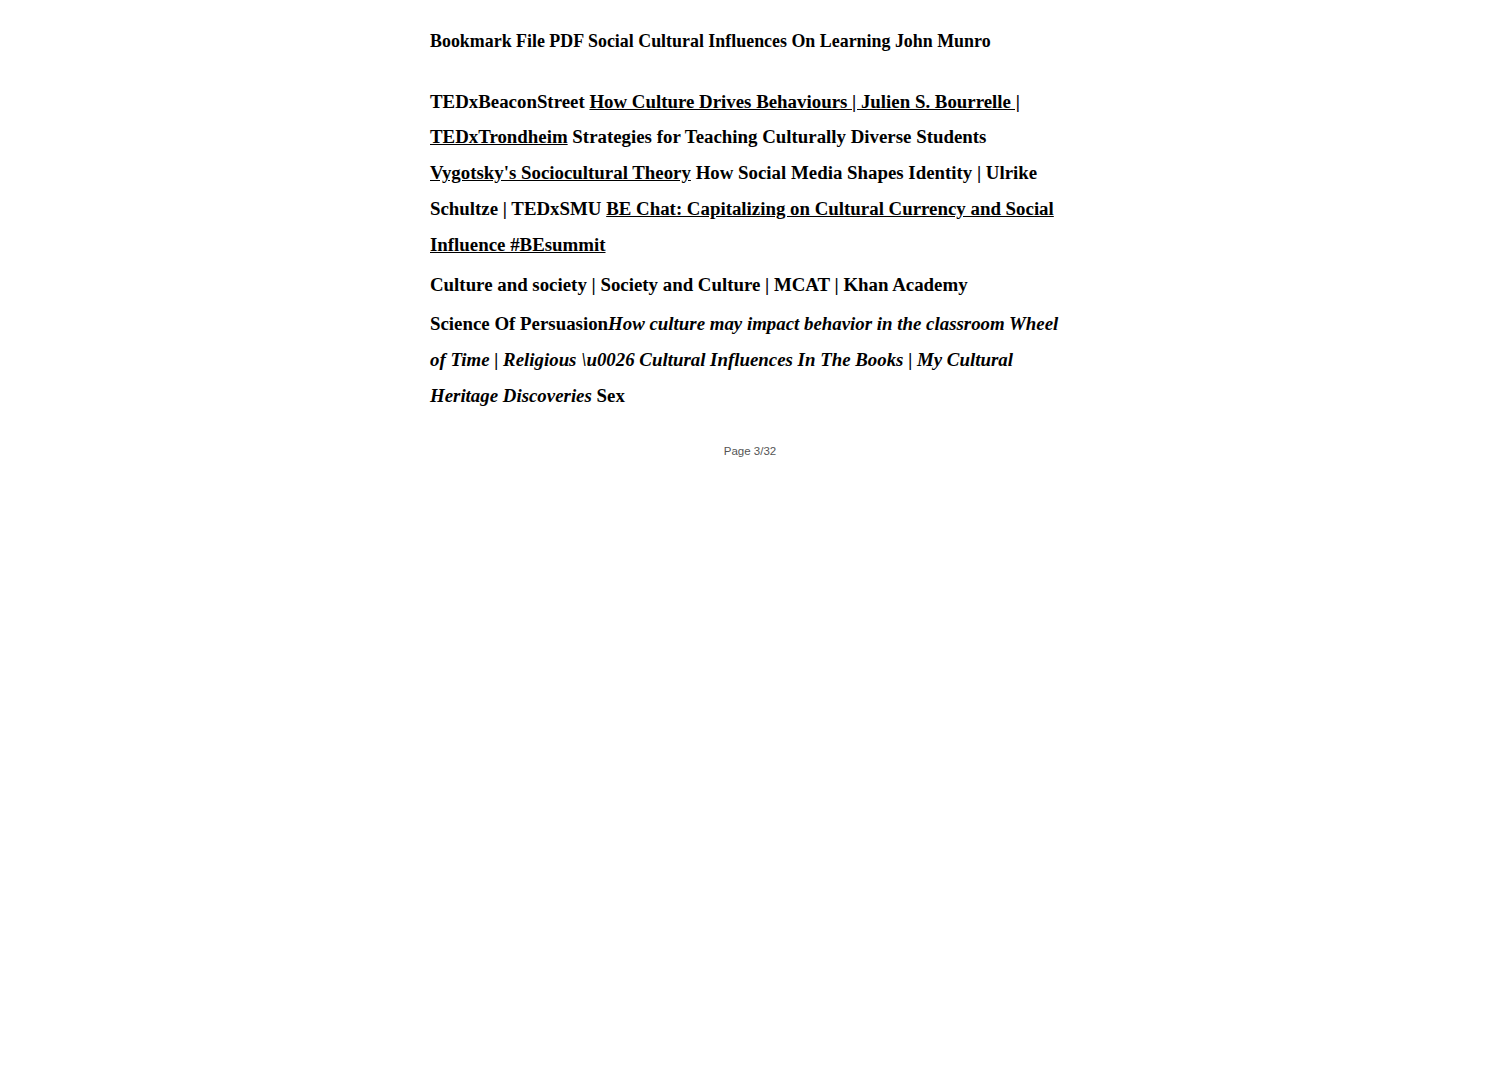Bookmark File PDF Social Cultural Influences On Learning John Munro
TEDxBeaconStreet How Culture Drives Behaviours | Julien S. Bourrelle | TEDxTrondheim Strategies for Teaching Culturally Diverse Students Vygotsky's Sociocultural Theory How Social Media Shapes Identity | Ulrike Schultze | TEDxSMU BE Chat: Capitalizing on Cultural Currency and Social Influence #BEsummit
Culture and society | Society and Culture | MCAT | Khan Academy
Science Of PersuasionHow culture may impact behavior in the classroom Wheel of Time | Religious \u0026 Cultural Influences In The Books | My Cultural Heritage Discoveries Sex
Page 3/32